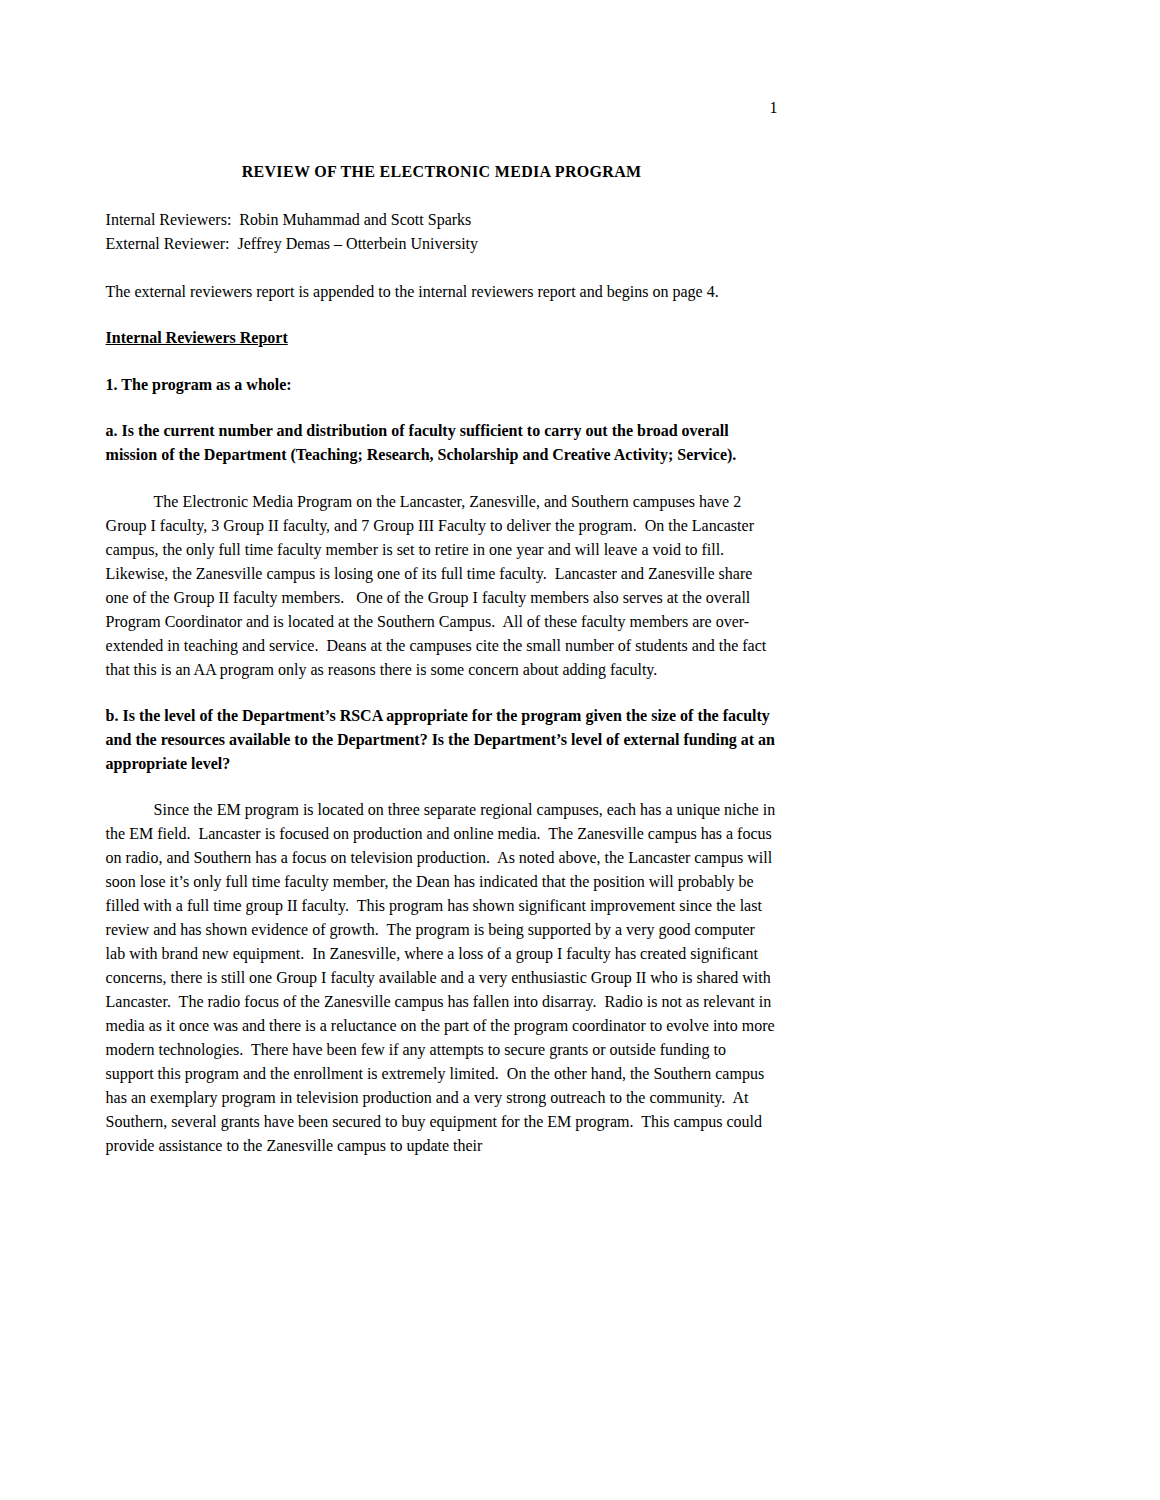1
REVIEW OF THE ELECTRONIC MEDIA PROGRAM
Internal Reviewers: Robin Muhammad and Scott Sparks
External Reviewer: Jeffrey Demas – Otterbein University
The external reviewers report is appended to the internal reviewers report and begins on page 4.
Internal Reviewers Report
1. The program as a whole:
a. Is the current number and distribution of faculty sufficient to carry out the broad overall mission of the Department (Teaching; Research, Scholarship and Creative Activity; Service).
The Electronic Media Program on the Lancaster, Zanesville, and Southern campuses have 2 Group I faculty, 3 Group II faculty, and 7 Group III Faculty to deliver the program. On the Lancaster campus, the only full time faculty member is set to retire in one year and will leave a void to fill. Likewise, the Zanesville campus is losing one of its full time faculty. Lancaster and Zanesville share one of the Group II faculty members. One of the Group I faculty members also serves at the overall Program Coordinator and is located at the Southern Campus. All of these faculty members are over-extended in teaching and service. Deans at the campuses cite the small number of students and the fact that this is an AA program only as reasons there is some concern about adding faculty.
b. Is the level of the Department’s RSCA appropriate for the program given the size of the faculty and the resources available to the Department? Is the Department’s level of external funding at an appropriate level?
Since the EM program is located on three separate regional campuses, each has a unique niche in the EM field. Lancaster is focused on production and online media. The Zanesville campus has a focus on radio, and Southern has a focus on television production. As noted above, the Lancaster campus will soon lose it’s only full time faculty member, the Dean has indicated that the position will probably be filled with a full time group II faculty. This program has shown significant improvement since the last review and has shown evidence of growth. The program is being supported by a very good computer lab with brand new equipment. In Zanesville, where a loss of a group I faculty has created significant concerns, there is still one Group I faculty available and a very enthusiastic Group II who is shared with Lancaster. The radio focus of the Zanesville campus has fallen into disarray. Radio is not as relevant in media as it once was and there is a reluctance on the part of the program coordinator to evolve into more modern technologies. There have been few if any attempts to secure grants or outside funding to support this program and the enrollment is extremely limited. On the other hand, the Southern campus has an exemplary program in television production and a very strong outreach to the community. At Southern, several grants have been secured to buy equipment for the EM program. This campus could provide assistance to the Zanesville campus to update their